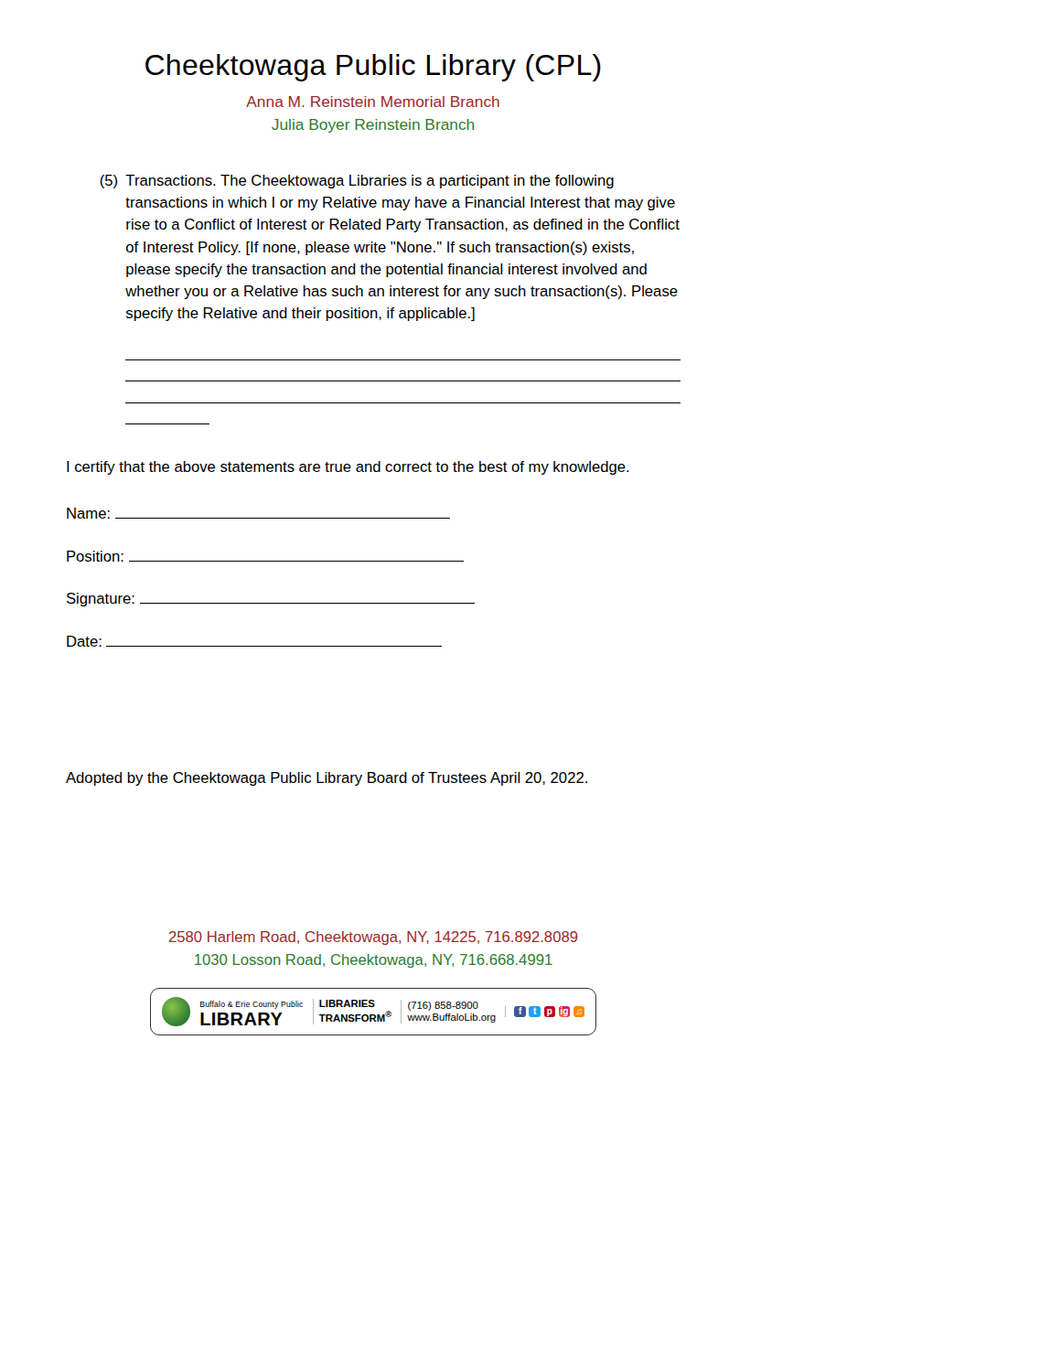Cheektowaga Public Library (CPL)
Anna M. Reinstein Memorial Branch
Julia Boyer Reinstein Branch
(5)
Transactions. The Cheektowaga Libraries is a participant in the following transactions in which I or my Relative may have a Financial Interest that may give rise to a Conflict of Interest or Related Party Transaction, as defined in the Conflict of Interest Policy. [If none, please write "None." If such transaction(s) exists, please specify the transaction and the potential financial interest involved and whether you or a Relative has such an interest for any such transaction(s). Please specify the Relative and their position, if applicable.]
I certify that the above statements are true and correct to the best of my knowledge.
Name:
Position:
Signature:
Date:
Adopted by the Cheektowaga Public Library Board of Trustees April 20, 2022.
2580 Harlem Road, Cheektowaga, NY, 14225, 716.892.8089
1030 Losson Road, Cheektowaga, NY, 716.668.4991
Buffalo & Erie County Public
LIBRARY LIBRARIES
TRANSFORM® (716) 858-8900
www.BuffaloLib.org f t p ig ♫